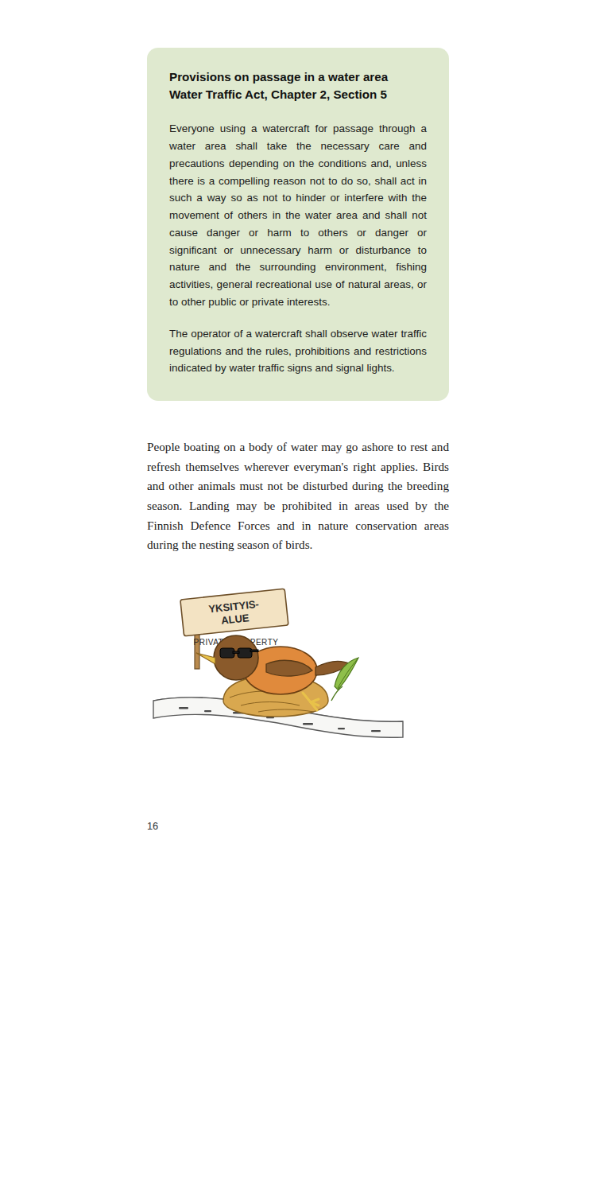Provisions on passage in a water area
Water Traffic Act, Chapter 2, Section 5
Everyone using a watercraft for passage through a water area shall take the necessary care and precautions depending on the conditions and, unless there is a compelling reason not to do so, shall act in such a way so as not to hinder or interfere with the movement of others in the water area and shall not cause danger or harm to others or danger or significant or unnecessary harm or disturbance to nature and the surrounding environment, fishing activities, general recreational use of natural areas, or to other public or private interests.
The operator of a watercraft shall observe water traffic regulations and the rules, prohibitions and restrictions indicated by water traffic signs and signal lights.
People boating on a body of water may go ashore to rest and refresh themselves wherever everyman's right applies. Birds and other animals must not be disturbed during the breeding season. Landing may be prohibited in areas used by the Finnish Defence Forces and in nature conservation areas during the nesting season of birds.
Bird wearing sunglasses sitting in a nest on a birch branch A cartoon bird with dark sunglasses reclines in a straw nest on a white birch branch. A wooden sign nailed above the nest reads "YKSITYISALUE" and below it "PRIVATE PROPERTY". A small green leaf sprouts from the branch beside the nest. YKSITYIS- ALUE PRIVATE PROPERTY
16